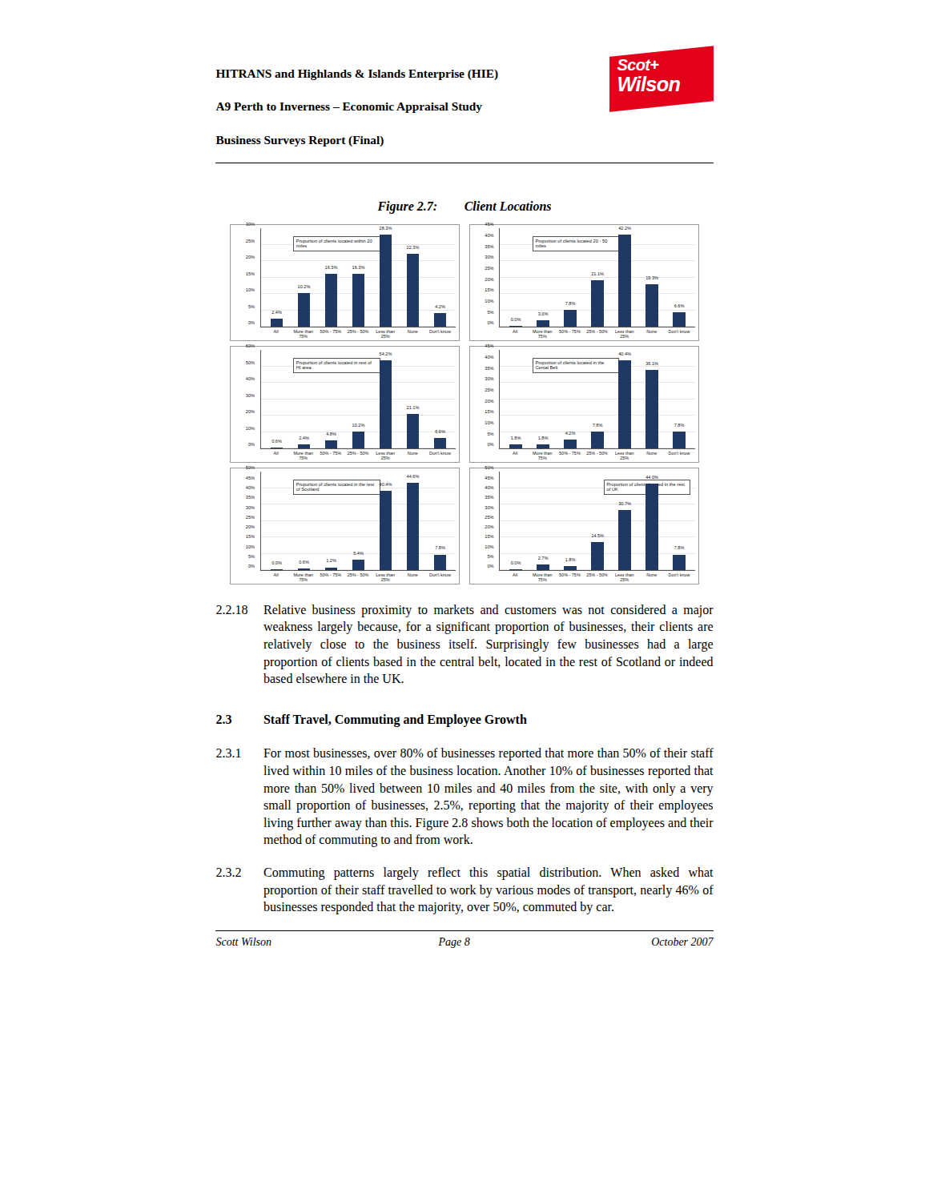Scot+
Wilson
HITRANS and Highlands & Islands Enterprise (HIE)
A9 Perth to Inverness – Economic Appraisal Study
Business Surveys Report (Final)
Figure 2.7: Client Locations
30% 25% 20% 15% 10% 5% 0%
Proportion of clients located within 20 miles
2.4%
10.2%
16.3%
16.3%
28.3%
22.3%
4.2%
All More than 75% 50% - 75% 25% - 50% Less than 25% None Don't know
45% 40% 35% 30% 25% 20% 15% 10% 5% 0%
Proportion of clients located 20 - 50 miles
0.0%
3.0%
7.8%
21.1%
42.2%
19.3%
6.6%
All More than 75% 50% - 75% 25% - 50% Less than 25% None Don't know
60% 50% 40% 30% 20% 10% 0%
Proportion of clients located in rest of HI area
0.6%
2.4%
4.8%
10.2%
54.2%
21.1%
6.6%
All More than 75% 50% - 75% 25% - 50% Less than 25% None Don't know
45% 40% 35% 30% 25% 20% 15% 10% 5% 0%
Proportion of clients located in the Cental Belt
1.8%
1.8%
4.2%
7.8%
40.4%
36.1%
7.8%
All More than 75% 50% - 75% 25% - 50% Less than 25% None Don't know
50% 45% 40% 35% 30% 25% 20% 15% 10% 5% 0%
Proportion of clients located in the rest of Scotland
0.0%
0.6%
1.2%
5.4%
40.4%
44.6%
7.8%
All More than 75% 50% - 75% 25% - 50% Less than 25% None Don't know
50% 45% 40% 35% 30% 25% 20% 15% 10% 5% 0%
Proportion of clients located in the rest of UK
0.0%
2.7%
1.8%
14.5%
30.7%
44.0%
7.8%
All More than 75% 50% - 75% 25% - 50% Less than 25% None Don't know
2.2.18
Relative business proximity to markets and customers was not considered a major weakness largely because, for a significant proportion of businesses, their clients are relatively close to the business itself. Surprisingly few businesses had a large proportion of clients based in the central belt, located in the rest of Scotland or indeed based elsewhere in the UK.
2.3 Staff Travel, Commuting and Employee Growth
2.3.1
For most businesses, over 80% of businesses reported that more than 50% of their staff lived within 10 miles of the business location. Another 10% of businesses reported that more than 50% lived between 10 miles and 40 miles from the site, with only a very small proportion of businesses, 2.5%, reporting that the majority of their employees living further away than this. Figure 2.8 shows both the location of employees and their method of commuting to and from work.
2.3.2
Commuting patterns largely reflect this spatial distribution. When asked what proportion of their staff travelled to work by various modes of transport, nearly 46% of businesses responded that the majority, over 50%, commuted by car.
| Scott Wilson | Page 8 | October 2007 |